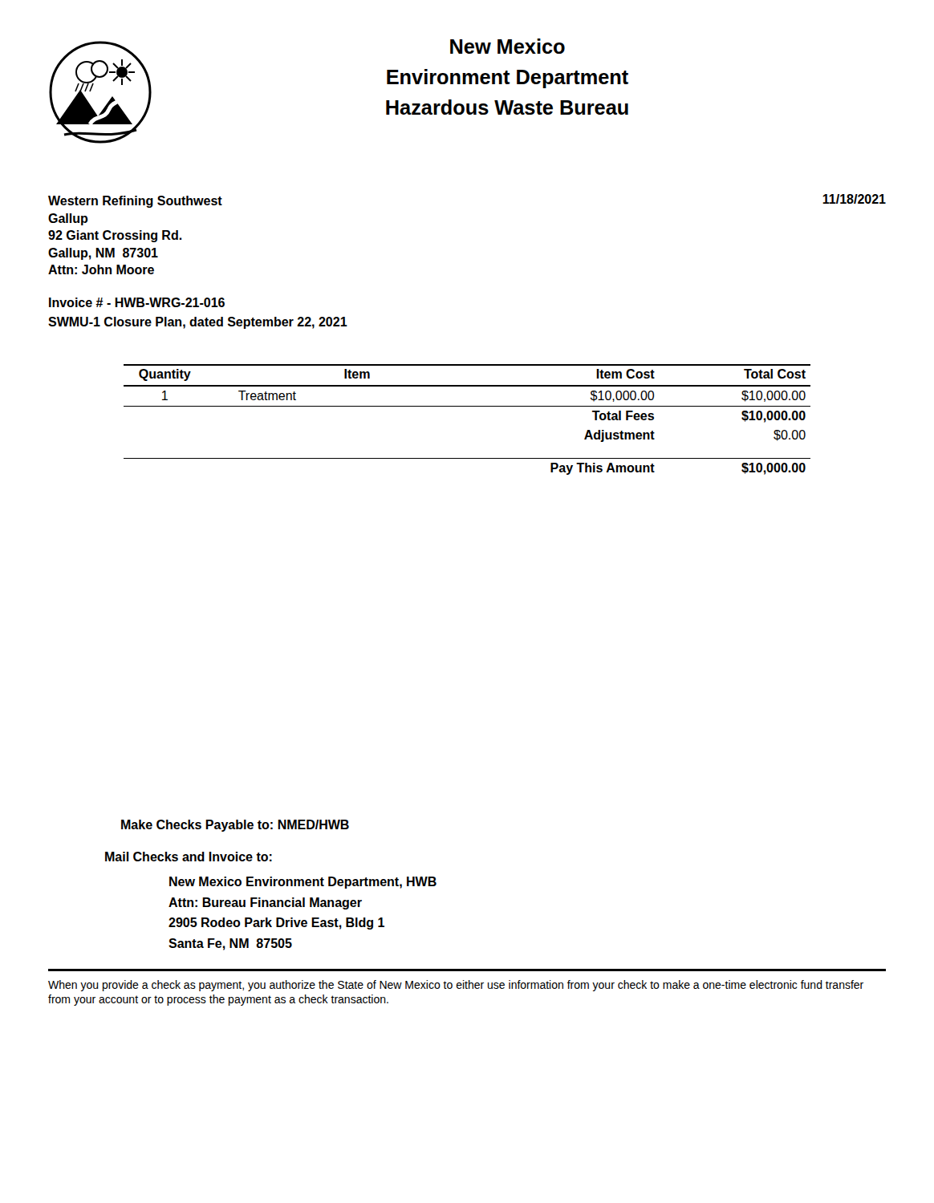New Mexico
Environment Department
Hazardous Waste Bureau
Western Refining Southwest
Gallup
92 Giant Crossing Rd.
Gallup, NM 87301
Attn: John Moore
11/18/2021
Invoice # - HWB-WRG-21-016
SWMU-1 Closure Plan, dated September 22, 2021
| Quantity | Item | Item Cost | Total Cost |
| --- | --- | --- | --- |
| 1 | Treatment | $10,000.00 | $10,000.00 |
| | | Total Fees | $10,000.00 |
| | | Adjustment | $0.00 |
| | | Pay This Amount | $10,000.00 |
Make Checks Payable to: NMED/HWB
Mail Checks and Invoice to:
New Mexico Environment Department, HWB
Attn: Bureau Financial Manager
2905 Rodeo Park Drive East, Bldg 1
Santa Fe, NM 87505
When you provide a check as payment, you authorize the State of New Mexico to either use information from your check to make a one-time electronic fund transfer from your account or to process the payment as a check transaction.